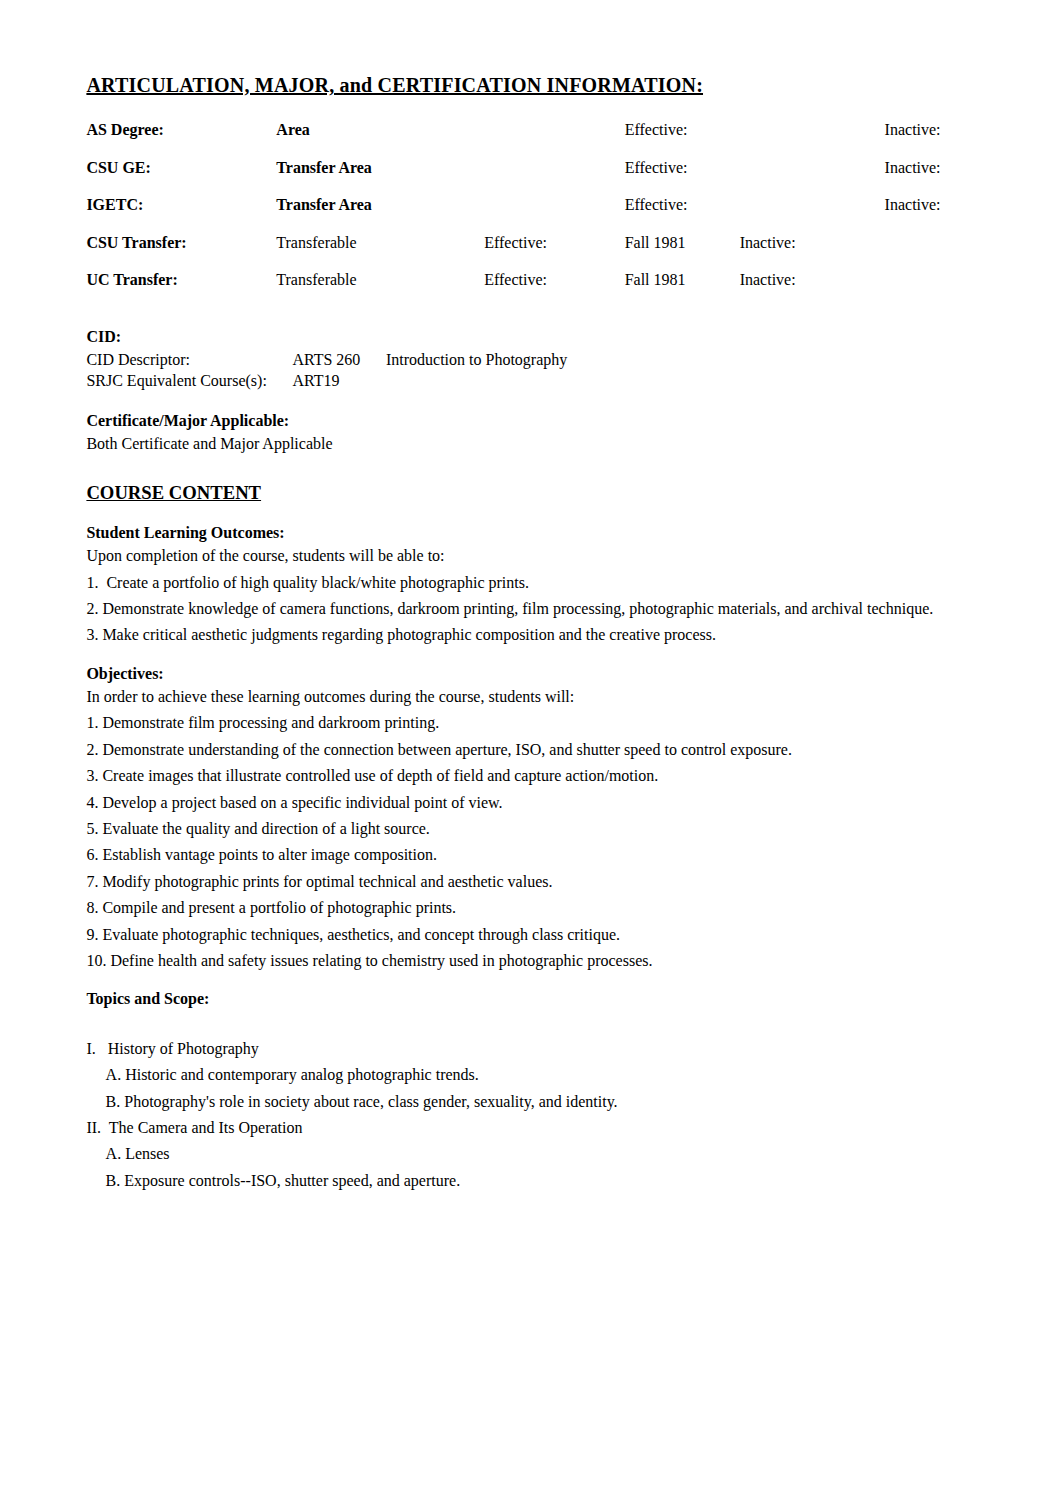ARTICULATION, MAJOR, and CERTIFICATION INFORMATION:
| AS Degree: | Area | | Effective: | | Inactive: |
| CSU GE: | Transfer Area | | Effective: | | Inactive: |
| IGETC: | Transfer Area | | Effective: | | Inactive: |
| CSU Transfer: | Transferable | Effective: | Fall 1981 | Inactive: | |
| UC Transfer: | Transferable | Effective: | Fall 1981 | Inactive: | |
CID:
| CID Descriptor: | ARTS 260 | Introduction to Photography |
| SRJC Equivalent Course(s): | ART19 | |
Certificate/Major Applicable:
Both Certificate and Major Applicable
COURSE CONTENT
Student Learning Outcomes:
Upon completion of the course, students will be able to:
1. Create a portfolio of high quality black/white photographic prints.
2. Demonstrate knowledge of camera functions, darkroom printing, film processing, photographic materials, and archival technique.
3. Make critical aesthetic judgments regarding photographic composition and the creative process.
Objectives:
In order to achieve these learning outcomes during the course, students will:
1. Demonstrate film processing and darkroom printing.
2. Demonstrate understanding of the connection between aperture, ISO, and shutter speed to control exposure.
3. Create images that illustrate controlled use of depth of field and capture action/motion.
4. Develop a project based on a specific individual point of view.
5. Evaluate the quality and direction of a light source.
6. Establish vantage points to alter image composition.
7. Modify photographic prints for optimal technical and aesthetic values.
8. Compile and present a portfolio of photographic prints.
9. Evaluate photographic techniques, aesthetics, and concept through class critique.
10. Define health and safety issues relating to chemistry used in photographic processes.
Topics and Scope:
I. History of Photography
A. Historic and contemporary analog photographic trends.
B. Photography's role in society about race, class gender, sexuality, and identity.
II. The Camera and Its Operation
A. Lenses
B. Exposure controls--ISO, shutter speed, and aperture.